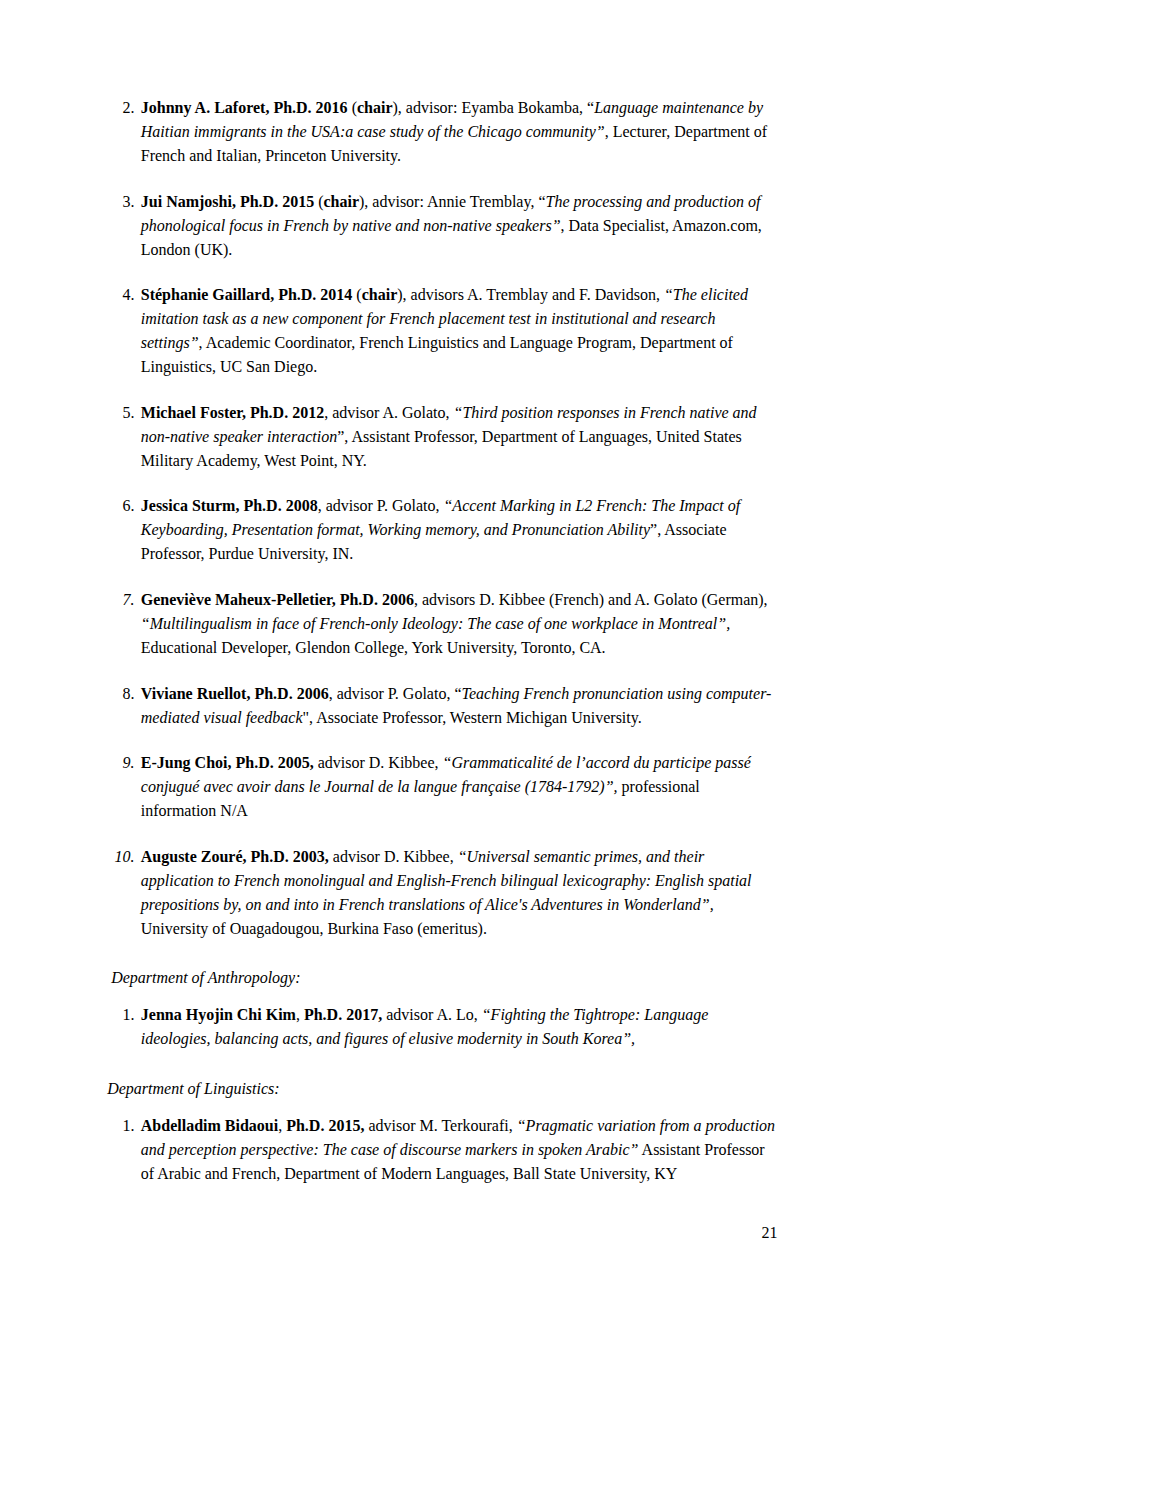2. Johnny A. Laforet, Ph.D. 2016 (chair), advisor: Eyamba Bokamba, “Language maintenance by Haitian immigrants in the USA:a case study of the Chicago community”, Lecturer, Department of French and Italian, Princeton University.
3. Jui Namjoshi, Ph.D. 2015 (chair), advisor: Annie Tremblay, “The processing and production of phonological focus in French by native and non-native speakers”, Data Specialist, Amazon.com, London (UK).
4. Stéphanie Gaillard, Ph.D. 2014 (chair), advisors A. Tremblay and F. Davidson, “The elicited imitation task as a new component for French placement test in institutional and research settings”, Academic Coordinator, French Linguistics and Language Program, Department of Linguistics, UC San Diego.
5. Michael Foster, Ph.D. 2012, advisor A. Golato, “Third position responses in French native and non-native speaker interaction”, Assistant Professor, Department of Languages, United States Military Academy, West Point, NY.
6. Jessica Sturm, Ph.D. 2008, advisor P. Golato, “Accent Marking in L2 French: The Impact of Keyboarding, Presentation format, Working memory, and Pronunciation Ability”, Associate Professor, Purdue University, IN.
7. Geneviève Maheux-Pelletier, Ph.D. 2006, advisors D. Kibbee (French) and A. Golato (German), “Multilingualism in face of French-only Ideology: The case of one workplace in Montreal”, Educational Developer, Glendon College, York University, Toronto, CA.
8. Viviane Ruellot, Ph.D. 2006, advisor P. Golato, “Teaching French pronunciation using computer-mediated visual feedback", Associate Professor, Western Michigan University.
9. E-Jung Choi, Ph.D. 2005, advisor D. Kibbee, “Grammaticalité de l’accord du participe passé conjugué avec avoir dans le Journal de la langue française (1784-1792)”, professional information N/A
10. Auguste Zouré, Ph.D. 2003, advisor D. Kibbee, “Universal semantic primes, and their application to French monolingual and English-French bilingual lexicography: English spatial prepositions by, on and into in French translations of Alice's Adventures in Wonderland”, University of Ouagadougou, Burkina Faso (emeritus).
Department of Anthropology:
1. Jenna Hyojin Chi Kim, Ph.D. 2017, advisor A. Lo, “Fighting the Tightrope: Language ideologies, balancing acts, and figures of elusive modernity in South Korea”,
Department of Linguistics:
1. Abdelladim Bidaoui, Ph.D. 2015, advisor M. Terkourafi, “Pragmatic variation from a production and perception perspective: The case of discourse markers in spoken Arabic” Assistant Professor of Arabic and French, Department of Modern Languages, Ball State University, KY
21